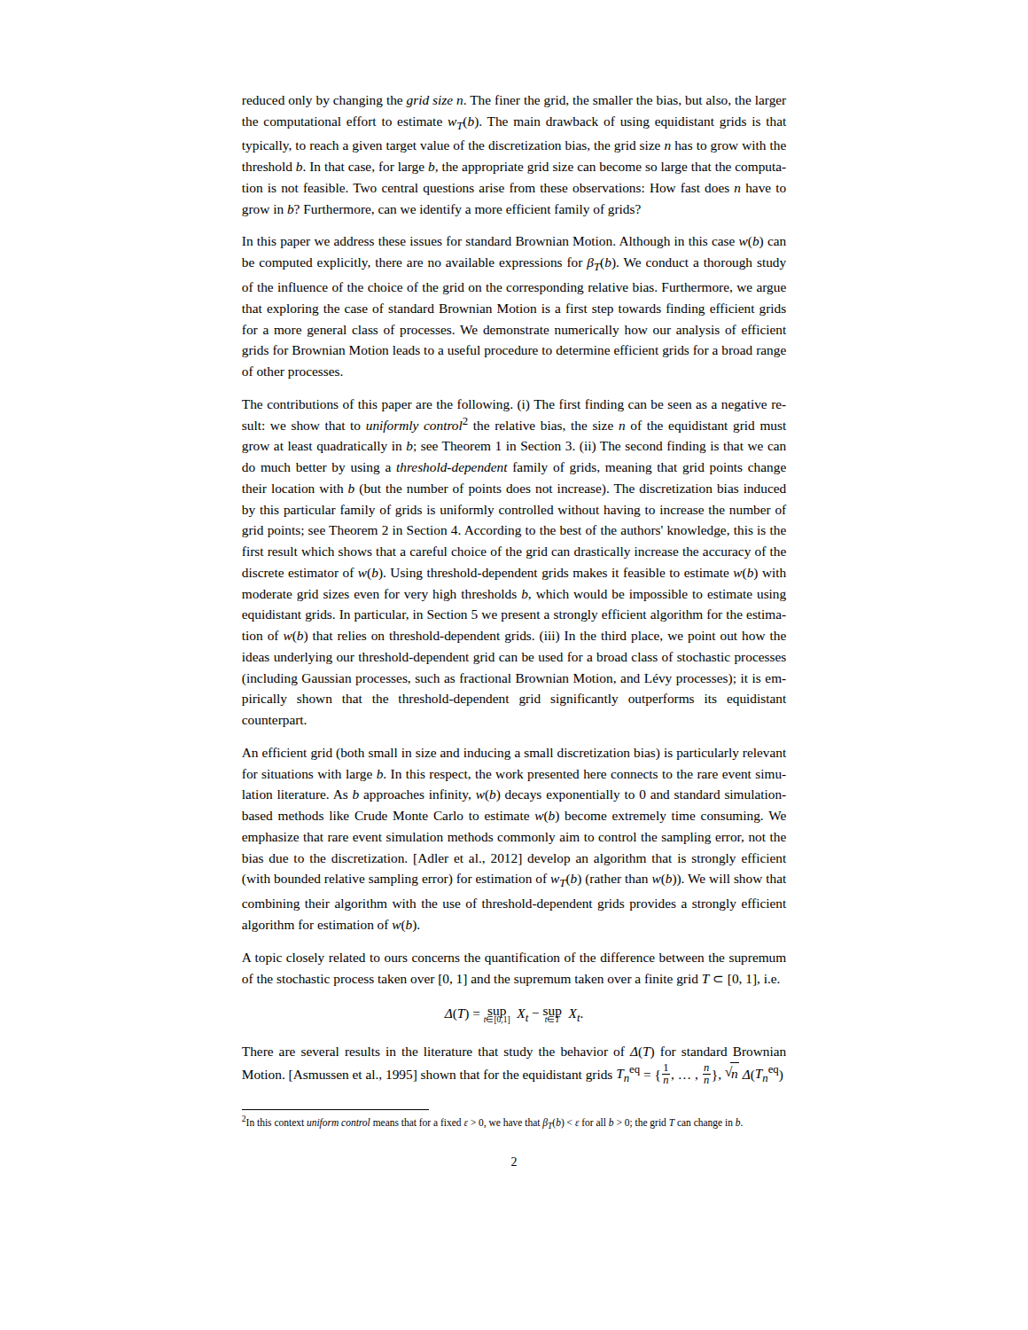reduced only by changing the grid size n. The finer the grid, the smaller the bias, but also, the larger the computational effort to estimate wT(b). The main drawback of using equidistant grids is that typically, to reach a given target value of the discretization bias, the grid size n has to grow with the threshold b. In that case, for large b, the appropriate grid size can become so large that the computation is not feasible. Two central questions arise from these observations: How fast does n have to grow in b? Furthermore, can we identify a more efficient family of grids?
In this paper we address these issues for standard Brownian Motion. Although in this case w(b) can be computed explicitly, there are no available expressions for βT(b). We conduct a thorough study of the influence of the choice of the grid on the corresponding relative bias. Furthermore, we argue that exploring the case of standard Brownian Motion is a first step towards finding efficient grids for a more general class of processes. We demonstrate numerically how our analysis of efficient grids for Brownian Motion leads to a useful procedure to determine efficient grids for a broad range of other processes.
The contributions of this paper are the following. (i) The first finding can be seen as a negative result: we show that to uniformly control2 the relative bias, the size n of the equidistant grid must grow at least quadratically in b; see Theorem 1 in Section 3. (ii) The second finding is that we can do much better by using a threshold-dependent family of grids, meaning that grid points change their location with b (but the number of points does not increase). The discretization bias induced by this particular family of grids is uniformly controlled without having to increase the number of grid points; see Theorem 2 in Section 4. According to the best of the authors' knowledge, this is the first result which shows that a careful choice of the grid can drastically increase the accuracy of the discrete estimator of w(b). Using threshold-dependent grids makes it feasible to estimate w(b) with moderate grid sizes even for very high thresholds b, which would be impossible to estimate using equidistant grids. In particular, in Section 5 we present a strongly efficient algorithm for the estimation of w(b) that relies on threshold-dependent grids. (iii) In the third place, we point out how the ideas underlying our threshold-dependent grid can be used for a broad class of stochastic processes (including Gaussian processes, such as fractional Brownian Motion, and Lévy processes); it is empirically shown that the threshold-dependent grid significantly outperforms its equidistant counterpart.
An efficient grid (both small in size and inducing a small discretization bias) is particularly relevant for situations with large b. In this respect, the work presented here connects to the rare event simulation literature. As b approaches infinity, w(b) decays exponentially to 0 and standard simulation-based methods like Crude Monte Carlo to estimate w(b) become extremely time consuming. We emphasize that rare event simulation methods commonly aim to control the sampling error, not the bias due to the discretization. [Adler et al., 2012] develop an algorithm that is strongly efficient (with bounded relative sampling error) for estimation of wT(b) (rather than w(b)). We will show that combining their algorithm with the use of threshold-dependent grids provides a strongly efficient algorithm for estimation of w(b).
A topic closely related to ours concerns the quantification of the difference between the supremum of the stochastic process taken over [0, 1] and the supremum taken over a finite grid T ⊂ [0, 1], i.e.
Δ(T) = sup t∈[0,1] Xt − sup t∈T Xt.
There are several results in the literature that study the behavior of Δ(T) for standard Brownian Motion. [Asmussen et al., 1995] shown that for the equidistant grids Tneq = {1 n, … , nn}, n Δ(Tneq)
2In this context uniform control means that for a fixed ε > 0, we have that βT(b) < ε for all b > 0; the grid T can change in b.
2